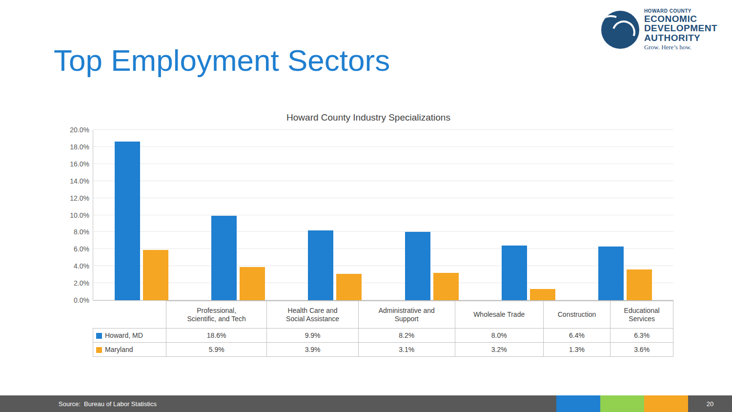HOWARD COUNTY
ECONOMIC
DEVELOPMENT
AUTHORITY
Grow. Here’s how.
Top Employment Sectors
Howard County Industry Specializations
20.0%
18.0%
16.0%
14.0%
12.0%
10.0%
8.0%
6.0%
4.0%
2.0%
0.0%
| | Professional, Scientific, and Tech | Health Care and Social Assistance | Administrative and Support | Wholesale Trade | Construction | Educational Services |
| --- | --- | --- | --- | --- | --- | --- |
| Howard, MD | 18.6% | 9.9% | 8.2% | 8.0% | 6.4% | 6.3% |
| Maryland | 5.9% | 3.9% | 3.1% | 3.2% | 1.3% | 3.6% |
Source: Bureau of Labor Statistics
20